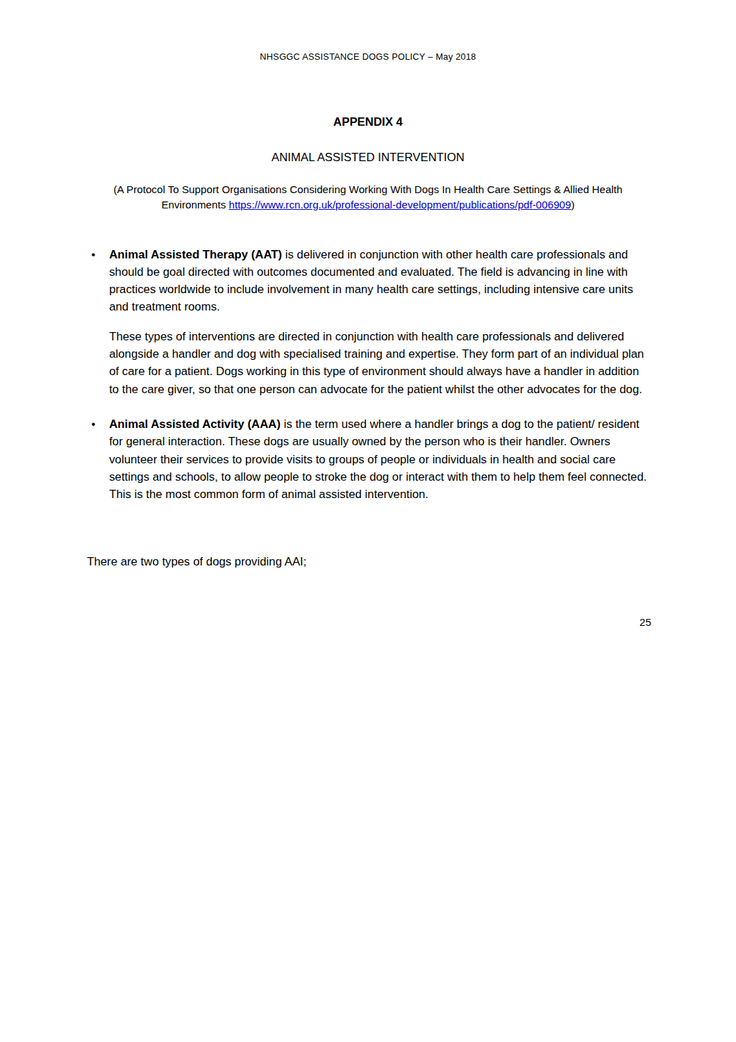NHSGGC ASSISTANCE DOGS POLICY – May 2018
APPENDIX 4
ANIMAL ASSISTED INTERVENTION
(A Protocol To Support Organisations Considering Working With Dogs In Health Care Settings & Allied Health Environments https://www.rcn.org.uk/professional-development/publications/pdf-006909)
Animal Assisted Therapy (AAT) is delivered in conjunction with other health care professionals and should be goal directed with outcomes documented and evaluated. The field is advancing in line with practices worldwide to include involvement in many health care settings, including intensive care units and treatment rooms.
These types of interventions are directed in conjunction with health care professionals and delivered alongside a handler and dog with specialised training and expertise. They form part of an individual plan of care for a patient. Dogs working in this type of environment should always have a handler in addition to the care giver, so that one person can advocate for the patient whilst the other advocates for the dog.
Animal Assisted Activity (AAA) is the term used where a handler brings a dog to the patient/ resident for general interaction. These dogs are usually owned by the person who is their handler. Owners volunteer their services to provide visits to groups of people or individuals in health and social care settings and schools, to allow people to stroke the dog or interact with them to help them feel connected. This is the most common form of animal assisted intervention.
There are two types of dogs providing AAI;
25